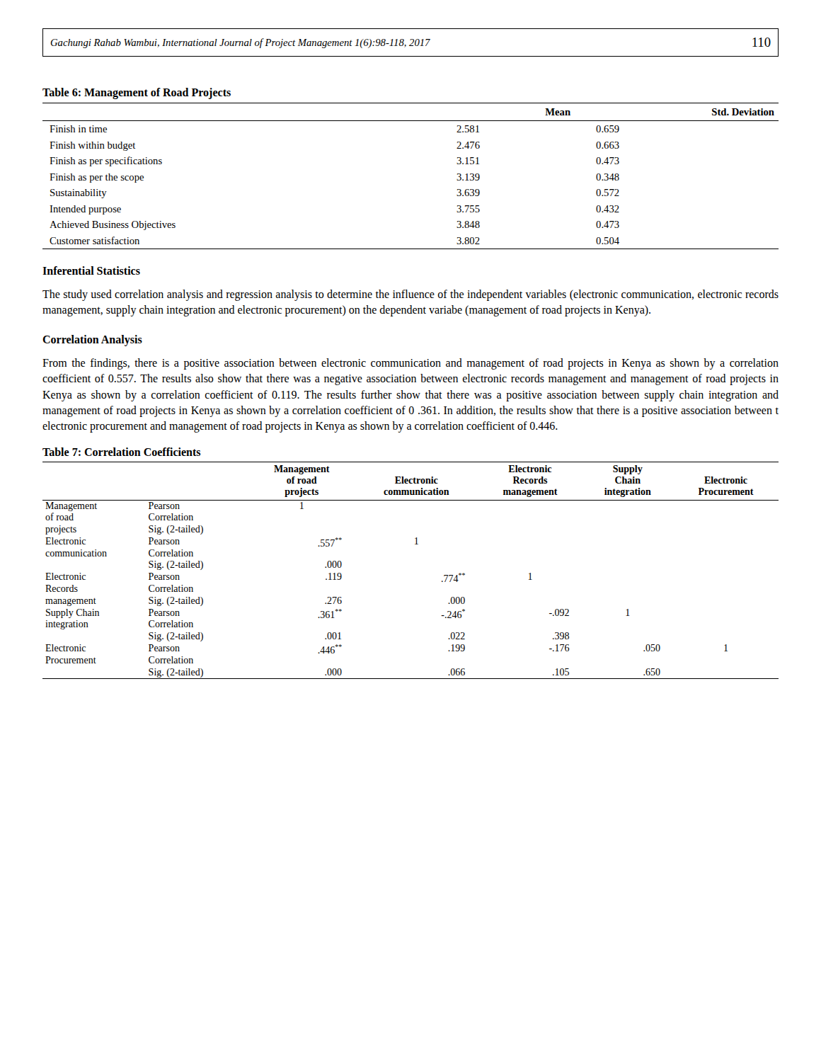Gachungi Rahab Wambui, International Journal of Project Management 1(6):98-118, 2017 110
Table 6: Management of Road Projects
| | Mean | Std. Deviation |
| --- | --- | --- |
| Finish in time | 2.581 | 0.659 |
| Finish within budget | 2.476 | 0.663 |
| Finish as per specifications | 3.151 | 0.473 |
| Finish as per the scope | 3.139 | 0.348 |
| Sustainability | 3.639 | 0.572 |
| Intended purpose | 3.755 | 0.432 |
| Achieved Business Objectives | 3.848 | 0.473 |
| Customer satisfaction | 3.802 | 0.504 |
Inferential Statistics
The study used correlation analysis and regression analysis to determine the influence of the independent variables (electronic communication, electronic records management, supply chain integration and electronic procurement) on the dependent variabe (management of road projects in Kenya).
Correlation Analysis
From the findings, there is a positive association between electronic communication and management of road projects in Kenya as shown by a correlation coefficient of 0.557. The results also show that there was a negative association between electronic records management and management of road projects in Kenya as shown by a correlation coefficient of 0.119. The results further show that there was a positive association between supply chain integration and management of road projects in Kenya as shown by a correlation coefficient of 0 .361. In addition, the results show that there is a positive association between t electronic procurement and management of road projects in Kenya as shown by a correlation coefficient of 0.446.
Table 7: Correlation Coefficients
| | | Management of road projects | Electronic communication | Electronic Records management | Supply Chain integration | Electronic Procurement |
| --- | --- | --- | --- | --- | --- | --- |
| Management of road projects | Pearson Correlation | 1 | | | | |
| Sig. (2-tailed) | | | | | |
| Electronic communication | Pearson Correlation | .557 ** | 1 | | | |
| Sig. (2-tailed) | .000 | | | | |
| Electronic Records management | Pearson Correlation | .119 | .774 ** | 1 | | |
| Sig. (2-tailed) | .276 | .000 | | | |
| Supply Chain integration | Pearson Correlation | .361 ** | -.246 * | -.092 | 1 | |
| Sig. (2-tailed) | .001 | .022 | .398 | | |
| Electronic Procurement | Pearson Correlation | .446 ** | .199 | -.176 | .050 | 1 |
| Sig. (2-tailed) | .000 | .066 | .105 | .650 | |